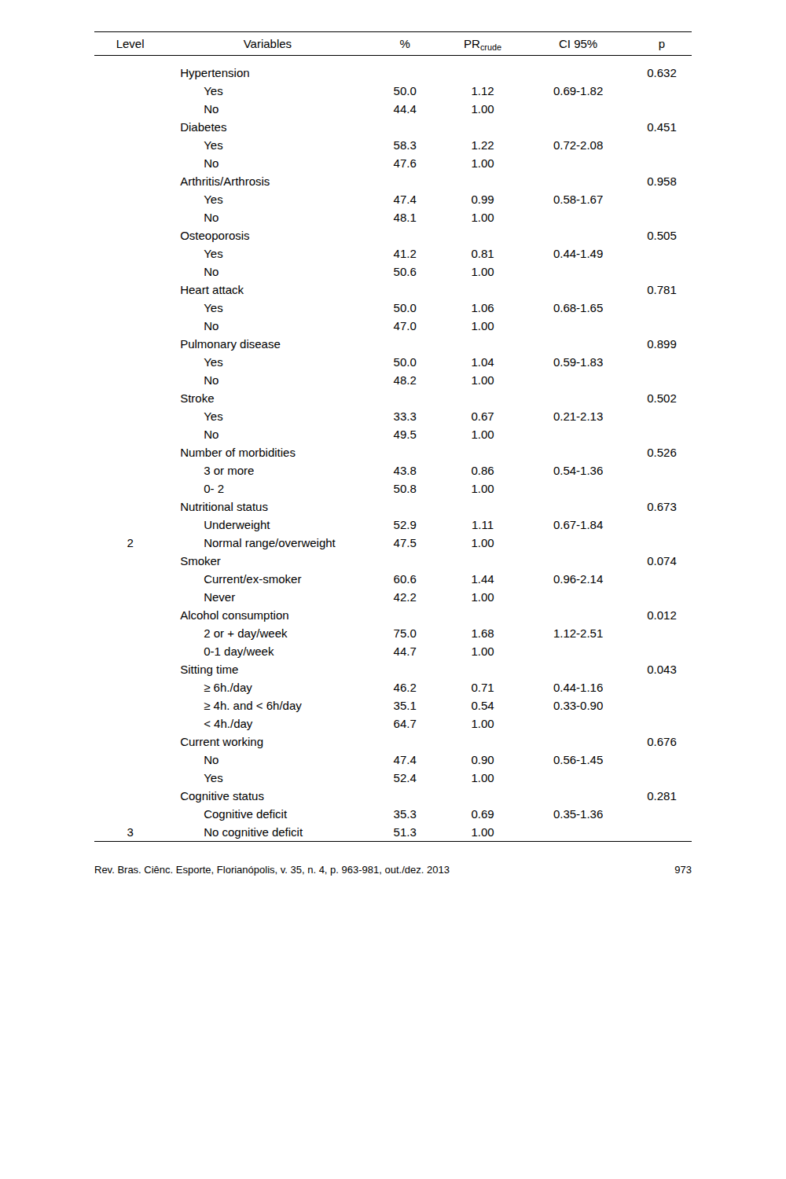Prevalence and prevalence ratios of variables by level
| Level | Variables | % | PR crude | CI 95% | p |
| --- | --- | --- | --- | --- | --- |
| | Hypertension | | | | 0.632 |
| | Yes | 50.0 | 1.12 | 0.69-1.82 | |
| | No | 44.4 | 1.00 | | |
| | Diabetes | | | | 0.451 |
| | Yes | 58.3 | 1.22 | 0.72-2.08 | |
| | No | 47.6 | 1.00 | | |
| | Arthritis/Arthrosis | | | | 0.958 |
| | Yes | 47.4 | 0.99 | 0.58-1.67 | |
| | No | 48.1 | 1.00 | | |
| | Osteoporosis | | | | 0.505 |
| | Yes | 41.2 | 0.81 | 0.44-1.49 | |
| | No | 50.6 | 1.00 | | |
| | Heart attack | | | | 0.781 |
| | Yes | 50.0 | 1.06 | 0.68-1.65 | |
| | No | 47.0 | 1.00 | | |
| | Pulmonary disease | | | | 0.899 |
| | Yes | 50.0 | 1.04 | 0.59-1.83 | |
| | No | 48.2 | 1.00 | | |
| | Stroke | | | | 0.502 |
| | Yes | 33.3 | 0.67 | 0.21-2.13 | |
| | No | 49.5 | 1.00 | | |
| | Number of morbidities | | | | 0.526 |
| | 3 or more | 43.8 | 0.86 | 0.54-1.36 | |
| | 0- 2 | 50.8 | 1.00 | | |
| | Nutritional status | | | | 0.673 |
| | Underweight | 52.9 | 1.11 | 0.67-1.84 | |
| 2 | Normal range/overweight | 47.5 | 1.00 | | |
| | Smoker | | | | 0.074 |
| | Current/ex-smoker | 60.6 | 1.44 | 0.96-2.14 | |
| | Never | 42.2 | 1.00 | | |
| | Alcohol consumption | | | | 0.012 |
| | 2 or + day/week | 75.0 | 1.68 | 1.12-2.51 | |
| | 0-1 day/week | 44.7 | 1.00 | | |
| | Sitting time | | | | 0.043 |
| | ≥ 6h./day | 46.2 | 0.71 | 0.44-1.16 | |
| | ≥ 4h. and < 6h/day | 35.1 | 0.54 | 0.33-0.90 | |
| | < 4h./day | 64.7 | 1.00 | | |
| | Current working | | | | 0.676 |
| | No | 47.4 | 0.90 | 0.56-1.45 | |
| | Yes | 52.4 | 1.00 | | |
| | Cognitive status | | | | 0.281 |
| | Cognitive deficit | 35.3 | 0.69 | 0.35-1.36 | |
| 3 | No cognitive deficit | 51.3 | 1.00 | | |
Rev. Bras. Ciênc. Esporte, Florianópolis, v. 35, n. 4, p. 963-981, out./dez. 2013 973